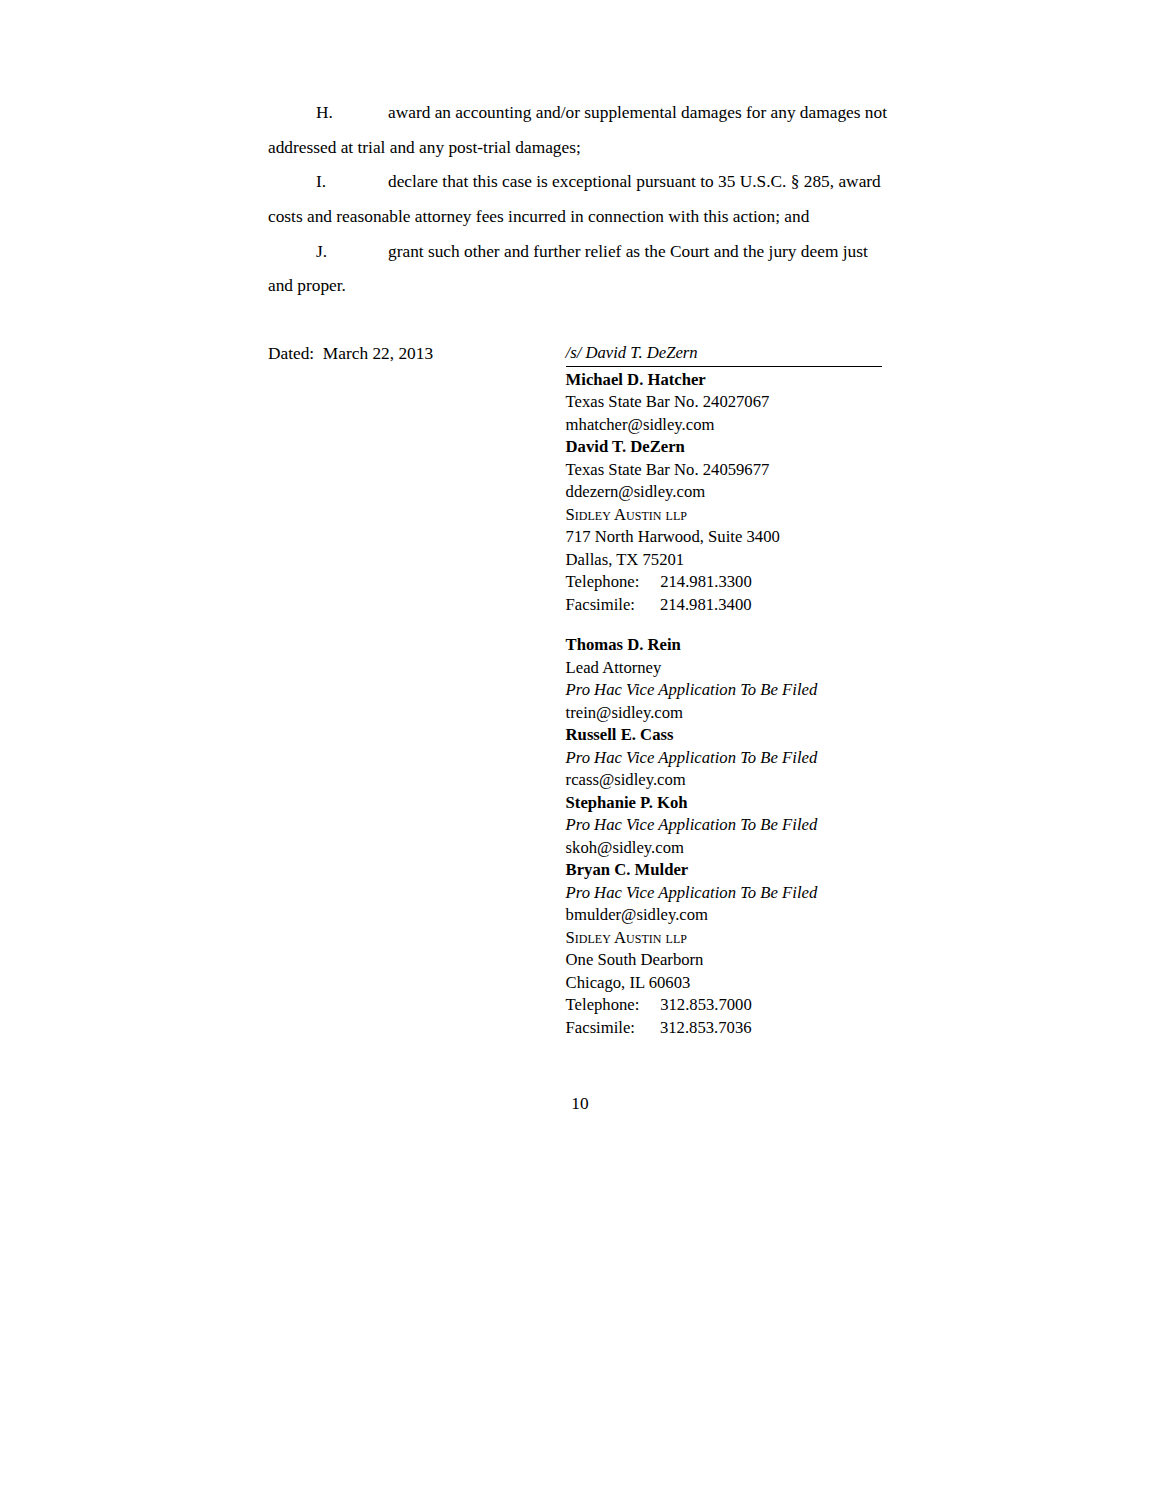H. award an accounting and/or supplemental damages for any damages not addressed at trial and any post-trial damages;
I. declare that this case is exceptional pursuant to 35 U.S.C. § 285, award costs and reasonable attorney fees incurred in connection with this action; and
J. grant such other and further relief as the Court and the jury deem just and proper.
Dated: March 22, 2013
/s/ David T. DeZern
Michael D. Hatcher
Texas State Bar No. 24027067
mhatcher@sidley.com
David T. DeZern
Texas State Bar No. 24059677
ddezern@sidley.com
Sidley Austin llp
717 North Harwood, Suite 3400
Dallas, TX 75201
Telephone: 214.981.3300
Facsimile: 214.981.3400
Thomas D. Rein
Lead Attorney
Pro Hac Vice Application To Be Filed
trein@sidley.com
Russell E. Cass
Pro Hac Vice Application To Be Filed
rcass@sidley.com
Stephanie P. Koh
Pro Hac Vice Application To Be Filed
skoh@sidley.com
Bryan C. Mulder
Pro Hac Vice Application To Be Filed
bmulder@sidley.com
Sidley Austin llp
One South Dearborn
Chicago, IL 60603
Telephone: 312.853.7000
Facsimile: 312.853.7036
10